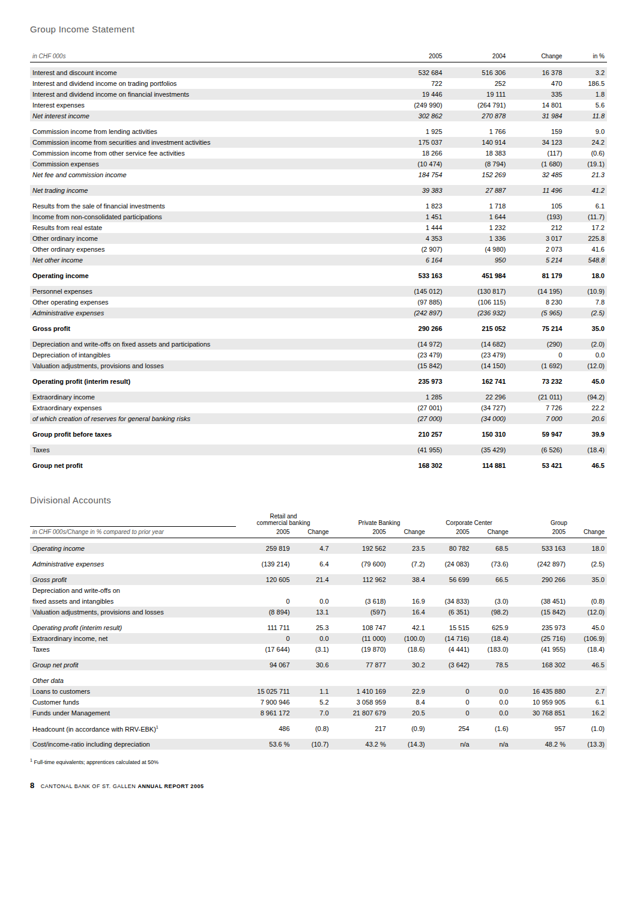Group Income Statement
| in CHF 000s | 2005 | 2004 | Change | in % |
| --- | --- | --- | --- | --- |
| Interest and discount income | 532 684 | 516 306 | 16 378 | 3.2 |
| Interest and dividend income on trading portfolios | 722 | 252 | 470 | 186.5 |
| Interest and dividend income on financial investments | 19 446 | 19 111 | 335 | 1.8 |
| Interest expenses | (249 990) | (264 791) | 14 801 | 5.6 |
| Net interest income | 302 862 | 270 878 | 31 984 | 11.8 |
| Commission income from lending activities | 1 925 | 1 766 | 159 | 9.0 |
| Commission income from securities and investment activities | 175 037 | 140 914 | 34 123 | 24.2 |
| Commission income from other service fee activities | 18 266 | 18 383 | (117) | (0.6) |
| Commission expenses | (10 474) | (8 794) | (1 680) | (19.1) |
| Net fee and commission income | 184 754 | 152 269 | 32 485 | 21.3 |
| Net trading income | 39 383 | 27 887 | 11 496 | 41.2 |
| Results from the sale of financial investments | 1 823 | 1 718 | 105 | 6.1 |
| Income from non-consolidated participations | 1 451 | 1 644 | (193) | (11.7) |
| Results from real estate | 1 444 | 1 232 | 212 | 17.2 |
| Other ordinary income | 4 353 | 1 336 | 3 017 | 225.8 |
| Other ordinary expenses | (2 907) | (4 980) | 2 073 | 41.6 |
| Net other income | 6 164 | 950 | 5 214 | 548.8 |
| Operating income | 533 163 | 451 984 | 81 179 | 18.0 |
| Personnel expenses | (145 012) | (130 817) | (14 195) | (10.9) |
| Other operating expenses | (97 885) | (106 115) | 8 230 | 7.8 |
| Administrative expenses | (242 897) | (236 932) | (5 965) | (2.5) |
| Gross profit | 290 266 | 215 052 | 75 214 | 35.0 |
| Depreciation and write-offs on fixed assets and participations | (14 972) | (14 682) | (290) | (2.0) |
| Depreciation of intangibles | (23 479) | (23 479) | 0 | 0.0 |
| Valuation adjustments, provisions and losses | (15 842) | (14 150) | (1 692) | (12.0) |
| Operating profit (interim result) | 235 973 | 162 741 | 73 232 | 45.0 |
| Extraordinary income | 1 285 | 22 296 | (21 011) | (94.2) |
| Extraordinary expenses | (27 001) | (34 727) | 7 726 | 22.2 |
| of which creation of reserves for general banking risks | (27 000) | (34 000) | 7 000 | 20.6 |
| Group profit before taxes | 210 257 | 150 310 | 59 947 | 39.9 |
| Taxes | (41 955) | (35 429) | (6 526) | (18.4) |
| Group net profit | 168 302 | 114 881 | 53 421 | 46.5 |
Divisional Accounts
| | Retail and commercial banking | Private Banking | Corporate Center | Group |
| --- | --- | --- | --- | --- |
| in CHF 000s/Change in % compared to prior year | 2005 | Change | 2005 | Change | 2005 | Change | 2005 | Change |
| Operating income | 259 819 | 4.7 | 192 562 | 23.5 | 80 782 | 68.5 | 533 163 | 18.0 |
| Administrative expenses | (139 214) | 6.4 | (79 600) | (7.2) | (24 083) | (73.6) | (242 897) | (2.5) |
| Gross profit | 120 605 | 21.4 | 112 962 | 38.4 | 56 699 | 66.5 | 290 266 | 35.0 |
| Depreciation and write-offs on | | | | | | | | |
| fixed assets and intangibles | 0 | 0.0 | (3 618) | 16.9 | (34 833) | (3.0) | (38 451) | (0.8) |
| Valuation adjustments, provisions and losses | (8 894) | 13.1 | (597) | 16.4 | (6 351) | (98.2) | (15 842) | (12.0) |
| Operating profit (interim result) | 111 711 | 25.3 | 108 747 | 42.1 | 15 515 | 625.9 | 235 973 | 45.0 |
| Extraordinary income, net | 0 | 0.0 | (11 000) | (100.0) | (14 716) | (18.4) | (25 716) | (106.9) |
| Taxes | (17 644) | (3.1) | (19 870) | (18.6) | (4 441) | (183.0) | (41 955) | (18.4) |
| Group net profit | 94 067 | 30.6 | 77 877 | 30.2 | (3 642) | 78.5 | 168 302 | 46.5 |
| Other data | | | | | | | | |
| Loans to customers | 15 025 711 | 1.1 | 1 410 169 | 22.9 | 0 | 0.0 | 16 435 880 | 2.7 |
| Customer funds | 7 900 946 | 5.2 | 3 058 959 | 8.4 | 0 | 0.0 | 10 959 905 | 6.1 |
| Funds under Management | 8 961 172 | 7.0 | 21 807 679 | 20.5 | 0 | 0.0 | 30 768 851 | 16.2 |
| Headcount (in accordance with RRV-EBK) 1 | 486 | (0.8) | 217 | (0.9) | 254 | (1.6) | 957 | (1.0) |
| Cost/income-ratio including depreciation | 53.6 % | (10.7) | 43.2 % | (14.3) | n/a | n/a | 48.2 % | (13.3) |
1 Full-time equivalents; apprentices calculated at 50%
8 CANTONAL BANK OF ST. GALLEN ANNUAL REPORT 2005